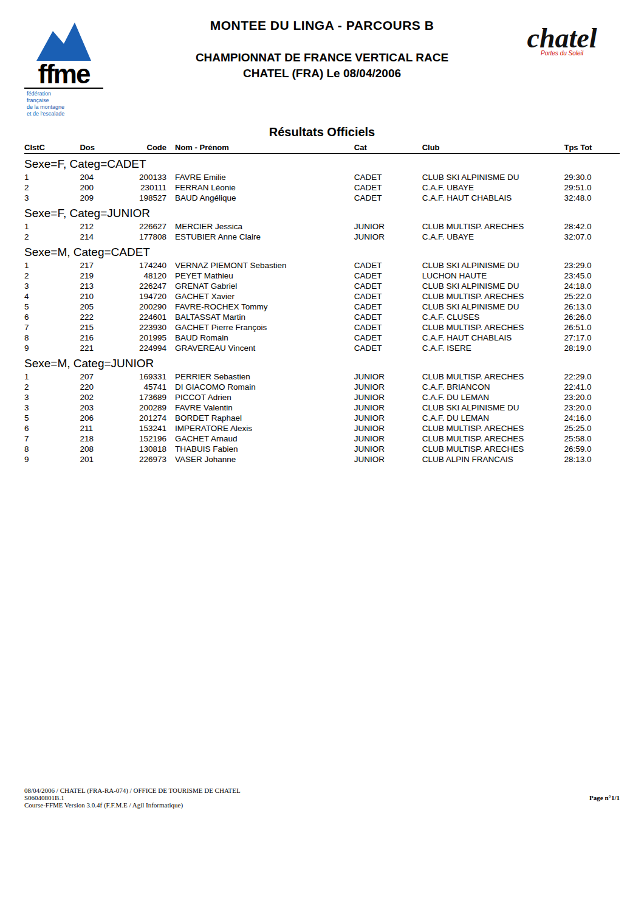ffme
fédération
française
de la montagne
et de l'escalade
chatel
Portes du Soleil
MONTEE DU LINGA - PARCOURS B
CHAMPIONNAT DE FRANCE VERTICAL RACE
CHATEL (FRA) Le 08/04/2006
Résultats Officiels
| ClstC | Dos | Code | Nom - Prénom | Cat | Club | Tps Tot |
| --- | --- | --- | --- | --- | --- | --- |
| Sexe=F, Categ=CADET |
| 1 | 204 | 200133 | FAVRE Emilie | CADET | CLUB SKI ALPINISME DU | 29:30.0 |
| 2 | 200 | 230111 | FERRAN Léonie | CADET | C.A.F. UBAYE | 29:51.0 |
| 3 | 209 | 198527 | BAUD Angélique | CADET | C.A.F. HAUT CHABLAIS | 32:48.0 |
| Sexe=F, Categ=JUNIOR |
| 1 | 212 | 226627 | MERCIER Jessica | JUNIOR | CLUB MULTISP. ARECHES | 28:42.0 |
| 2 | 214 | 177808 | ESTUBIER Anne Claire | JUNIOR | C.A.F. UBAYE | 32:07.0 |
| Sexe=M, Categ=CADET |
| 1 | 217 | 174240 | VERNAZ PIEMONT Sebastien | CADET | CLUB SKI ALPINISME DU | 23:29.0 |
| 2 | 219 | 48120 | PEYET Mathieu | CADET | LUCHON HAUTE | 23:45.0 |
| 3 | 213 | 226247 | GRENAT Gabriel | CADET | CLUB SKI ALPINISME DU | 24:18.0 |
| 4 | 210 | 194720 | GACHET Xavier | CADET | CLUB MULTISP. ARECHES | 25:22.0 |
| 5 | 205 | 200290 | FAVRE-ROCHEX Tommy | CADET | CLUB SKI ALPINISME DU | 26:13.0 |
| 6 | 222 | 224601 | BALTASSAT Martin | CADET | C.A.F. CLUSES | 26:26.0 |
| 7 | 215 | 223930 | GACHET Pierre François | CADET | CLUB MULTISP. ARECHES | 26:51.0 |
| 8 | 216 | 201995 | BAUD Romain | CADET | C.A.F. HAUT CHABLAIS | 27:17.0 |
| 9 | 221 | 224994 | GRAVEREAU Vincent | CADET | C.A.F. ISERE | 28:19.0 |
| Sexe=M, Categ=JUNIOR |
| 1 | 207 | 169331 | PERRIER Sebastien | JUNIOR | CLUB MULTISP. ARECHES | 22:29.0 |
| 2 | 220 | 45741 | DI GIACOMO Romain | JUNIOR | C.A.F. BRIANCON | 22:41.0 |
| 3 | 202 | 173689 | PICCOT Adrien | JUNIOR | C.A.F. DU LEMAN | 23:20.0 |
| 3 | 203 | 200289 | FAVRE Valentin | JUNIOR | CLUB SKI ALPINISME DU | 23:20.0 |
| 5 | 206 | 201274 | BORDET Raphael | JUNIOR | C.A.F. DU LEMAN | 24:16.0 |
| 6 | 211 | 153241 | IMPERATORE Alexis | JUNIOR | CLUB MULTISP. ARECHES | 25:25.0 |
| 7 | 218 | 152196 | GACHET Arnaud | JUNIOR | CLUB MULTISP. ARECHES | 25:58.0 |
| 8 | 208 | 130818 | THABUIS Fabien | JUNIOR | CLUB MULTISP. ARECHES | 26:59.0 |
| 9 | 201 | 226973 | VASER Johanne | JUNIOR | CLUB ALPIN FRANCAIS | 28:13.0 |
08/04/2006 / CHATEL (FRA-RA-074) / OFFICE DE TOURISME DE CHATEL
S06040801B.1 Page n°1/1
Course-FFME Version 3.0.4f (F.F.M.E / Agil Informatique)